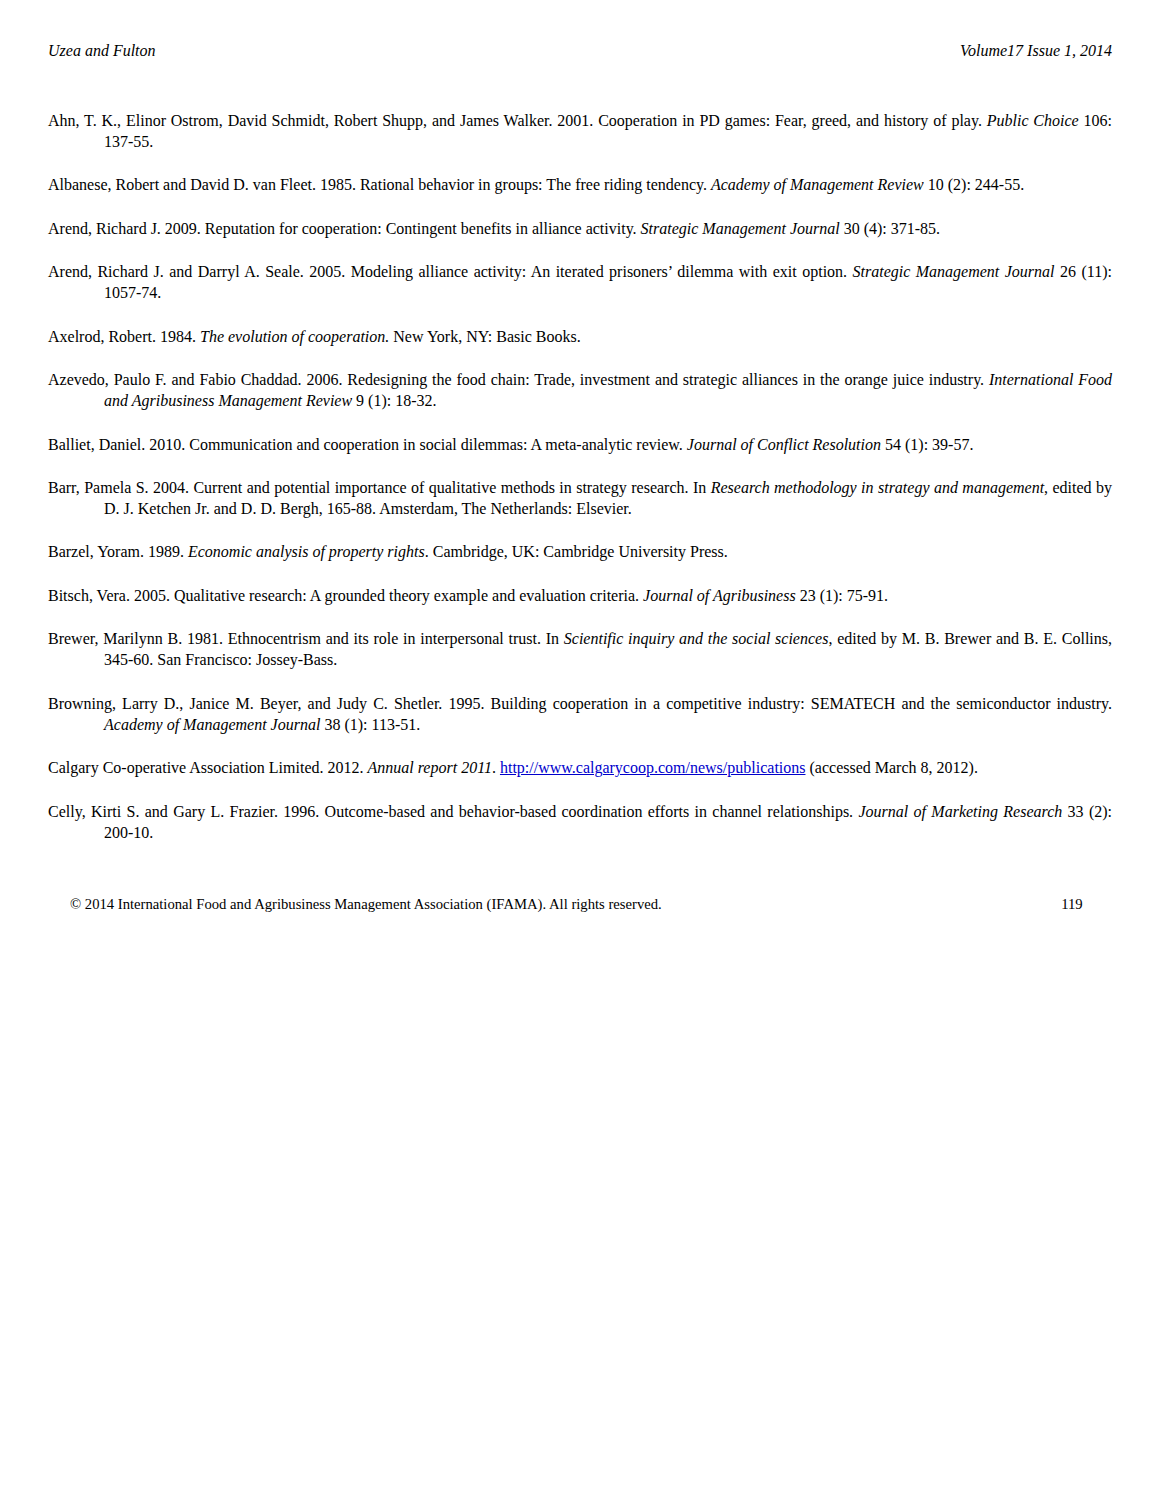Uzea and Fulton Volume17 Issue 1, 2014
Ahn, T. K., Elinor Ostrom, David Schmidt, Robert Shupp, and James Walker. 2001. Cooperation in PD games: Fear, greed, and history of play. Public Choice 106: 137-55.
Albanese, Robert and David D. van Fleet. 1985. Rational behavior in groups: The free riding tendency. Academy of Management Review 10 (2): 244-55.
Arend, Richard J. 2009. Reputation for cooperation: Contingent benefits in alliance activity. Strategic Management Journal 30 (4): 371-85.
Arend, Richard J. and Darryl A. Seale. 2005. Modeling alliance activity: An iterated prisoners’ dilemma with exit option. Strategic Management Journal 26 (11): 1057-74.
Axelrod, Robert. 1984. The evolution of cooperation. New York, NY: Basic Books.
Azevedo, Paulo F. and Fabio Chaddad. 2006. Redesigning the food chain: Trade, investment and strategic alliances in the orange juice industry. International Food and Agribusiness Management Review 9 (1): 18-32.
Balliet, Daniel. 2010. Communication and cooperation in social dilemmas: A meta-analytic review. Journal of Conflict Resolution 54 (1): 39-57.
Barr, Pamela S. 2004. Current and potential importance of qualitative methods in strategy research. In Research methodology in strategy and management, edited by D. J. Ketchen Jr. and D. D. Bergh, 165-88. Amsterdam, The Netherlands: Elsevier.
Barzel, Yoram. 1989. Economic analysis of property rights. Cambridge, UK: Cambridge University Press.
Bitsch, Vera. 2005. Qualitative research: A grounded theory example and evaluation criteria. Journal of Agribusiness 23 (1): 75-91.
Brewer, Marilynn B. 1981. Ethnocentrism and its role in interpersonal trust. In Scientific inquiry and the social sciences, edited by M. B. Brewer and B. E. Collins, 345-60. San Francisco: Jossey-Bass.
Browning, Larry D., Janice M. Beyer, and Judy C. Shetler. 1995. Building cooperation in a competitive industry: SEMATECH and the semiconductor industry. Academy of Management Journal 38 (1): 113-51.
Calgary Co-operative Association Limited. 2012. Annual report 2011. http://www.calgarycoop.com/news/publications (accessed March 8, 2012).
Celly, Kirti S. and Gary L. Frazier. 1996. Outcome-based and behavior-based coordination efforts in channel relationships. Journal of Marketing Research 33 (2): 200-10.
© 2014 International Food and Agribusiness Management Association (IFAMA). All rights reserved. 119